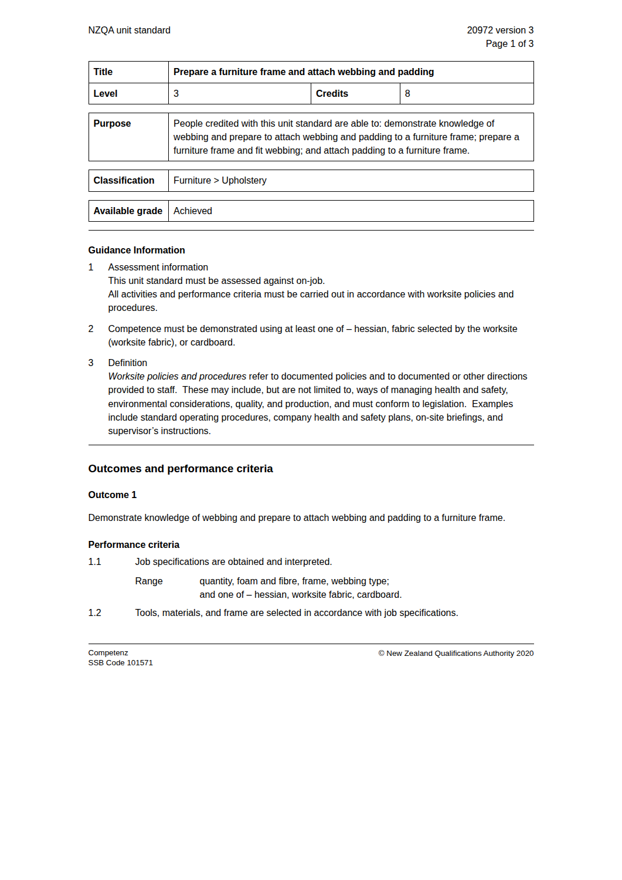NZQA unit standard
20972 version 3
Page 1 of 3
| Title | Prepare a furniture frame and attach webbing and padding |
| Level | 3 | Credits | 8 |
| Purpose | People credited with this unit standard are able to: demonstrate knowledge of webbing and prepare to attach webbing and padding to a furniture frame; prepare a furniture frame and fit webbing; and attach padding to a furniture frame. |
| Classification | Furniture > Upholstery |
| Available grade | Achieved |
Guidance Information
1
Assessment information
This unit standard must be assessed against on-job.
All activities and performance criteria must be carried out in accordance with worksite policies and procedures.
2
Competence must be demonstrated using at least one of – hessian, fabric selected by the worksite (worksite fabric), or cardboard.
3
Definition
Worksite policies and procedures refer to documented policies and to documented or other directions provided to staff. These may include, but are not limited to, ways of managing health and safety, environmental considerations, quality, and production, and must conform to legislation. Examples include standard operating procedures, company health and safety plans, on-site briefings, and supervisor’s instructions.
Outcomes and performance criteria
Outcome 1
Demonstrate knowledge of webbing and prepare to attach webbing and padding to a furniture frame.
Performance criteria
1.1
Job specifications are obtained and interpreted.
Range
quantity, foam and fibre, frame, webbing type;
and one of – hessian, worksite fabric, cardboard.
1.2
Tools, materials, and frame are selected in accordance with job specifications.
Competenz
SSB Code 101571
© New Zealand Qualifications Authority 2020